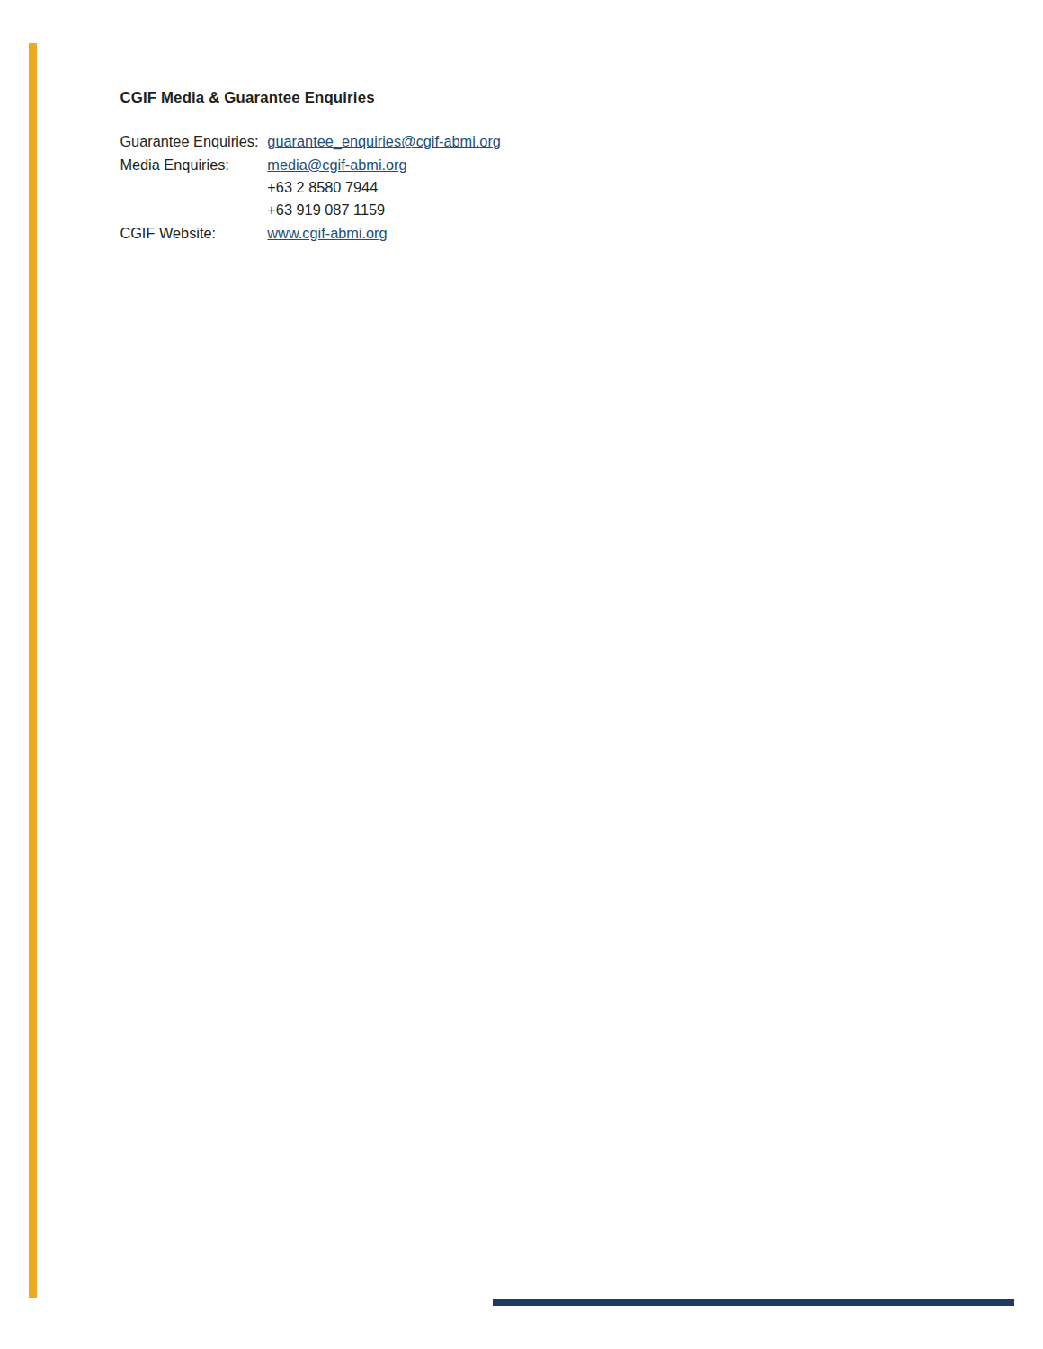CGIF Media & Guarantee Enquiries
| Guarantee Enquiries: | guarantee_enquiries@cgif-abmi.org |
| Media Enquiries: | media@cgif-abmi.org |
| | +63 2 8580 7944 |
| | +63 919 087 1159 |
| CGIF Website: | www.cgif-abmi.org |